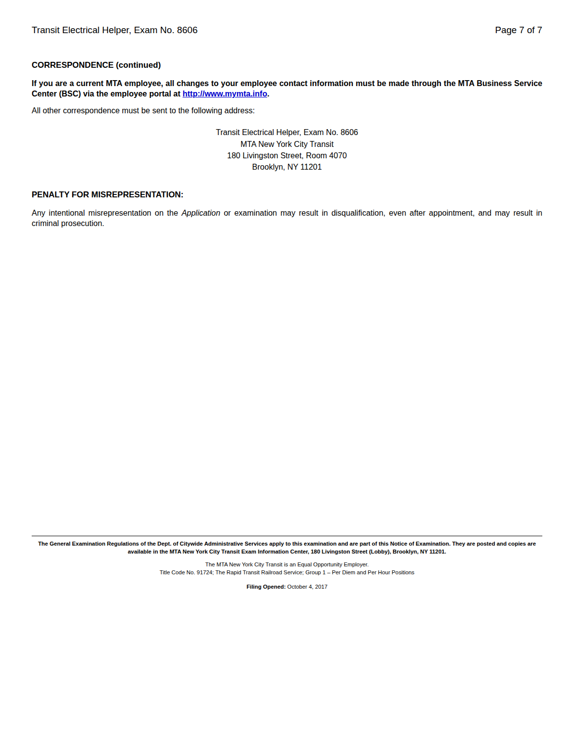Transit Electrical Helper, Exam No. 8606 Page 7 of 7
CORRESPONDENCE (continued)
If you are a current MTA employee, all changes to your employee contact information must be made through the MTA Business Service Center (BSC) via the employee portal at http://www.mymta.info.
All other correspondence must be sent to the following address:
Transit Electrical Helper, Exam No. 8606
MTA New York City Transit
180 Livingston Street, Room 4070
Brooklyn, NY 11201
PENALTY FOR MISREPRESENTATION:
Any intentional misrepresentation on the Application or examination may result in disqualification, even after appointment, and may result in criminal prosecution.
The General Examination Regulations of the Dept. of Citywide Administrative Services apply to this examination and are part of this Notice of Examination. They are posted and copies are available in the MTA New York City Transit Exam Information Center, 180 Livingston Street (Lobby), Brooklyn, NY 11201.
The MTA New York City Transit is an Equal Opportunity Employer.
Title Code No. 91724; The Rapid Transit Railroad Service; Group 1 – Per Diem and Per Hour Positions
Filing Opened: October 4, 2017